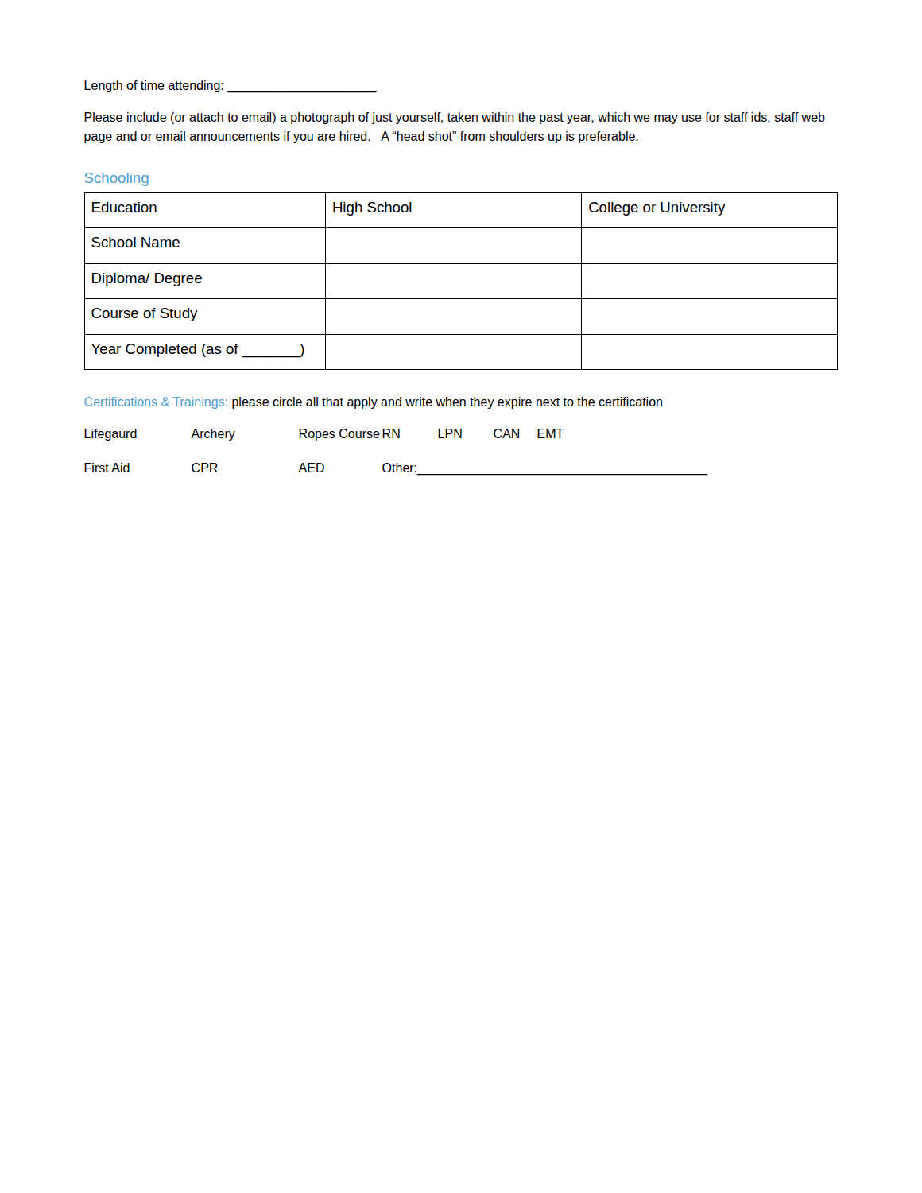Length of time attending: _____________________
Please include (or attach to email) a photograph of just yourself, taken within the past year, which we may use for staff ids, staff web page and or email announcements if you are hired. A “head shot” from shoulders up is preferable.
Schooling
| Education | High School | College or University |
| School Name | | |
| Diploma/ Degree | | |
| Course of Study | | |
| Year Completed (as of _______) | | |
Certifications & Trainings: please circle all that apply and write when they expire next to the certification
Lifegaurd Archery Ropes Course RN LPN CAN EMT
First Aid CPR AED Other:_________________________________________